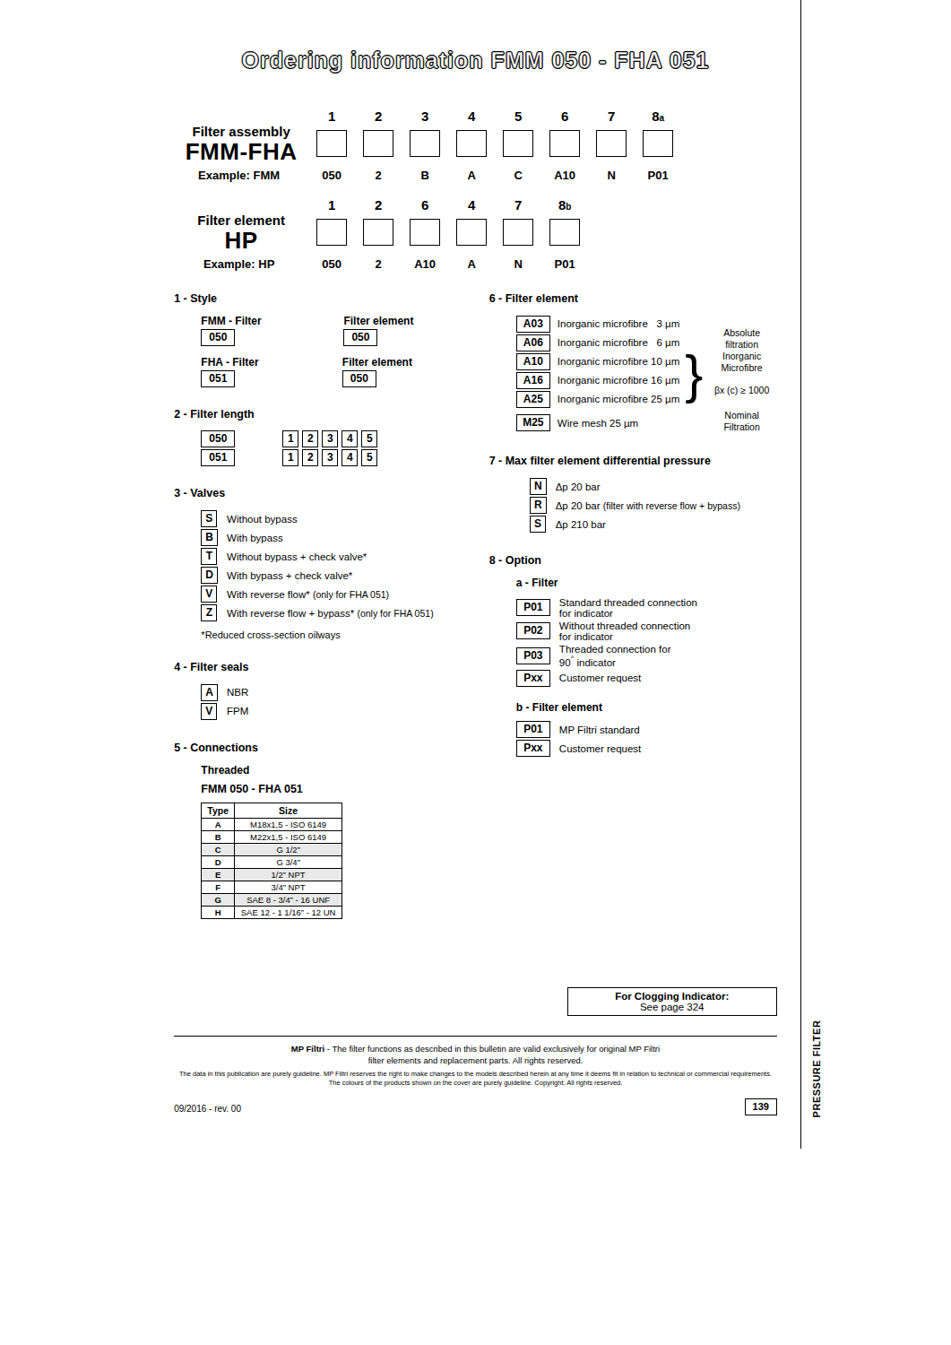PRESSURE FILTER
Ordering information FMM 050 - FHA 051
| | 1 | 2 | 3 | 4 | 5 | 6 | 7 | 8 a |
| Filter assembly FMM-FHA | | | | | | | | |
| Example: FMM | 050 | 2 | B | A | C | A10 | N | P01 |
| | 1 | 2 | 6 | 4 | 7 | 8 b |
| Filter element HP | | | | | | |
| Example: HP | 050 | 2 | A10 | A | N | P01 |
1 - Style
FMM - Filter
Filter element
050
050
FHA - Filter
Filter element
051
050
2 - Filter length
050 1 2 3 4 5
051 1 2 3 4 5
3 - Valves
| S | Without bypass |
| B | With bypass |
| T | Without bypass + check valve* |
| D | With bypass + check valve* |
| V | With reverse flow* (only for FHA 051) |
| Z | With reverse flow + bypass* (only for FHA 051) |
*Reduced cross-section oilways
4 - Filter seals
| A | NBR |
| V | FPM |
5 - Connections
Threaded
FMM 050 - FHA 051
| Type | Size |
| --- | --- |
| A | M18x1,5 - ISO 6149 |
| B | M22x1,5 - ISO 6149 |
| C | G 1/2” |
| D | G 3/4” |
| E | 1/2” NPT |
| F | 3/4” NPT |
| G | SAE 8 - 3/4” - 16 UNF |
| H | SAE 12 - 1 1/16” - 12 UN |
6 - Filter element
| A03 | Inorganic microfibre 3 µm | } | Absolute filtration Inorganic Microfibre βx (c) ≥ 1000 |
| A06 | Inorganic microfibre 6 µm |
| A10 | Inorganic microfibre 10 µm |
| A16 | Inorganic microfibre 16 µm |
| A25 | Inorganic microfibre 25 µm |
| M25 | Wire mesh 25 µm | Nominal Filtration |
7 - Max filter element differential pressure
| N | Δp 20 bar |
| R | Δp 20 bar (filter with reverse flow + bypass) |
| S | Δp 210 bar |
8 - Option
a - Filter
| P01 | Standard threaded connection for indicator |
| P02 | Without threaded connection for indicator |
| P03 | Threaded connection for 90 ° indicator |
| Pxx | Customer request |
b - Filter element
| P01 | MP Filtri standard |
| Pxx | Customer request |
For Clogging Indicator:
See page 324
MP Filtri - The filter functions as described in this bulletin are valid exclusively for original MP Filtri
filter elements and replacement parts. All rights reserved.
The data in this publication are purely guideline. MP Filtri reserves the right to make changes to the models described herein at any time it deems fit in relation to technical or commercial requirements.
The colours of the products shown on the cover are purely guideline. Copyright. All rights reserved.
09/2016 - rev. 00
139